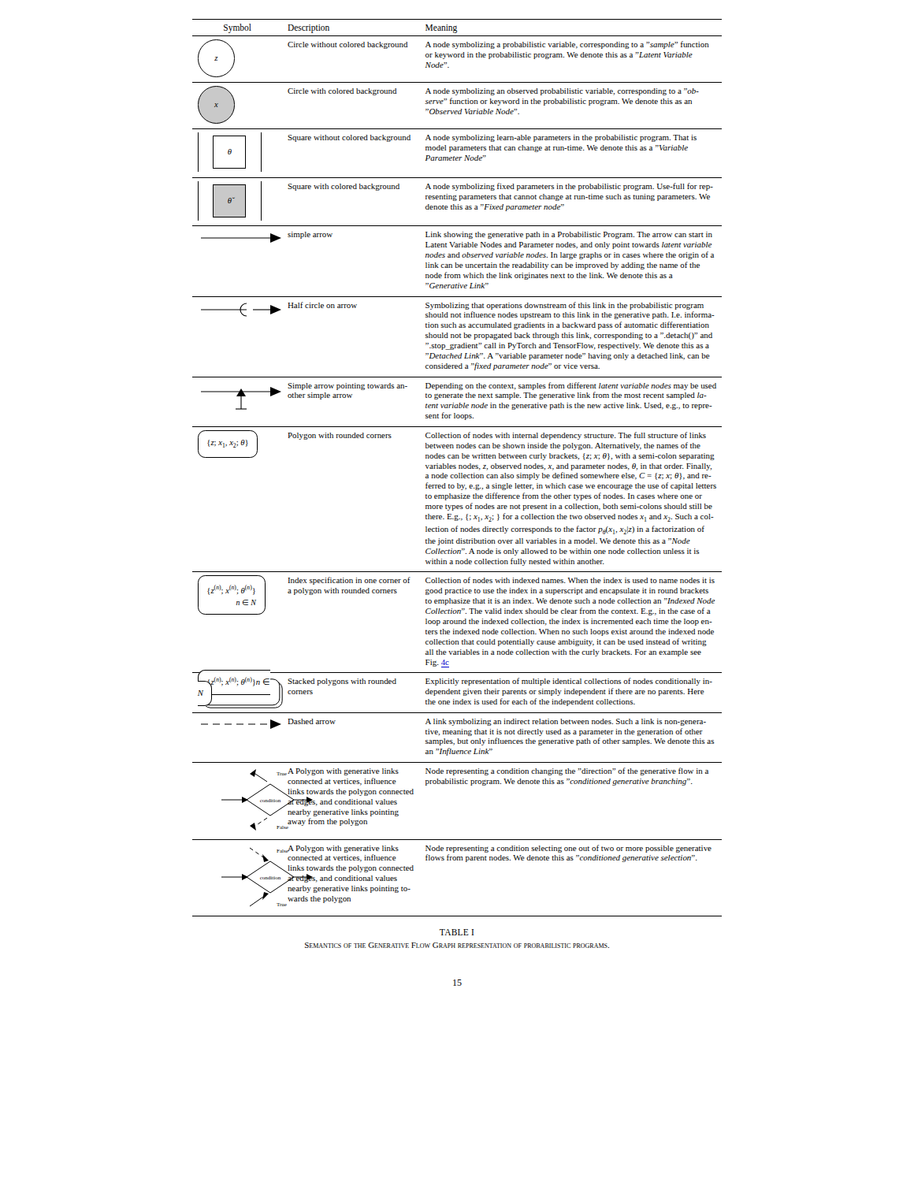| Symbol | Description | Meaning |
| --- | --- | --- |
| z | Circle without colored background | A node symbolizing a probabilistic variable, corresponding to a ” sample ” function or keyword in the probabilistic program. We denote this as a ” Latent Variable Node ”. |
| x | Circle with colored background | A node symbolizing an observed probabilistic variable, corresponding to a ” observe ” function or keyword in the probabilistic program. We denote this as an ” Observed Variable Node ”. |
| θ | Square without colored background | A node symbolizing learn-able parameters in the probabilistic program. That is model parameters that can change at run-time. We denote this as a ” Variable Parameter Node ” |
| θ̌ | Square with colored background | A node symbolizing fixed parameters in the probabilistic program. Use-full for representing parameters that cannot change at run-time such as tuning parameters. We denote this as a ” Fixed parameter node ” |
| | simple arrow | Link showing the generative path in a Probabilistic Program. The arrow can start in Latent Variable Nodes and Parameter nodes, and only point towards latent variable nodes and observed variable nodes . In large graphs or in cases where the origin of a link can be uncertain the readability can be improved by adding the name of the node from which the link originates next to the link. We denote this as a ” Generative Link ” |
| | Half circle on arrow | Symbolizing that operations downstream of this link in the probabilistic program should not influence nodes upstream to this link in the generative path. I.e. information such as accumulated gradients in a backward pass of automatic differentiation should not be propagated back through this link, corresponding to a ”.detach()” and ”.stop_gradient” call in PyTorch and TensorFlow, respectively. We denote this as a ” Detached Link ”. A ”variable parameter node” having only a detached link, can be considered a ” fixed parameter node ” or vice versa. |
| | Simple arrow pointing towards another simple arrow | Depending on the context, samples from different latent variable nodes may be used to generate the next sample. The generative link from the most recent sampled latent variable node in the generative path is the new active link. Used, e.g., to represent for loops. |
| { z ; x 1 , x 2 ; θ } | Polygon with rounded corners | Collection of nodes with internal dependency structure. The full structure of links between nodes can be shown inside the polygon. Alternatively, the names of the nodes can be written between curly brackets, { z ; x ; θ }, with a semi-colon separating variables nodes, z , observed nodes, x , and parameter nodes, θ , in that order. Finally, a node collection can also simply be defined somewhere else, C = { z ; x ; θ }, and referred to by, e.g., a single letter, in which case we encourage the use of capital letters to emphasize the difference from the other types of nodes. In cases where one or more types of nodes are not present in a collection, both semi-colons should still be there. E.g., {; x 1 , x 2 ; } for a collection the two observed nodes x 1 and x 2 . Such a collection of nodes directly corresponds to the factor p θ ( x 1 , x 2 / z ) in a factorization of the joint distribution over all variables in a model. We denote this as a ” Node Collection ”. A node is only allowed to be within one node collection unless it is within a node collection fully nested within another. |
| { z ( n ) ; x ( n ) ; θ ( n ) } n ∈ N | Index specification in one corner of a polygon with rounded corners | Collection of nodes with indexed names. When the index is used to name nodes it is good practice to use the index in a superscript and encapsulate it in round brackets to emphasize that it is an index. We denote such a node collection an ” Indexed Node Collection ”. The valid index should be clear from the context. E.g., in the case of a loop around the indexed collection, the index is incremented each time the loop enters the indexed node collection. When no such loops exist around the indexed node collection that could potentially cause ambiguity, it can be used instead of writing all the variables in a node collection with the curly brackets. For an example see Fig. 4c |
| { z ( n ) ; x ( n ) ; θ ( n ) } n ∈ N | Stacked polygons with rounded corners | Explicitly representation of multiple identical collections of nodes conditionally independent given their parents or simply independent if there are no parents. Here the one index is used for each of the independent collections. |
| | Dashed arrow | A link symbolizing an indirect relation between nodes. Such a link is non-generative, meaning that it is not directly used as a parameter in the generation of other samples, but only influences the generative path of other samples. We denote this as an ” Influence Link ” |
| condition True False | A Polygon with generative links connected at vertices, influence links towards the polygon connected at edges, and conditional values nearby generative links pointing away from the polygon | Node representing a condition changing the ”direction” of the generative flow in a probabilistic program. We denote this as ” conditioned generative branching ”. |
| condition False True | A Polygon with generative links connected at vertices, influence links towards the polygon connected at edges, and conditional values nearby generative links pointing towards the polygon | Node representing a condition selecting one out of two or more possible generative flows from parent nodes. We denote this as ” conditioned generative selection ”. |
TABLE I
Semantics of the Generative Flow Graph representation of probabilistic programs.
15